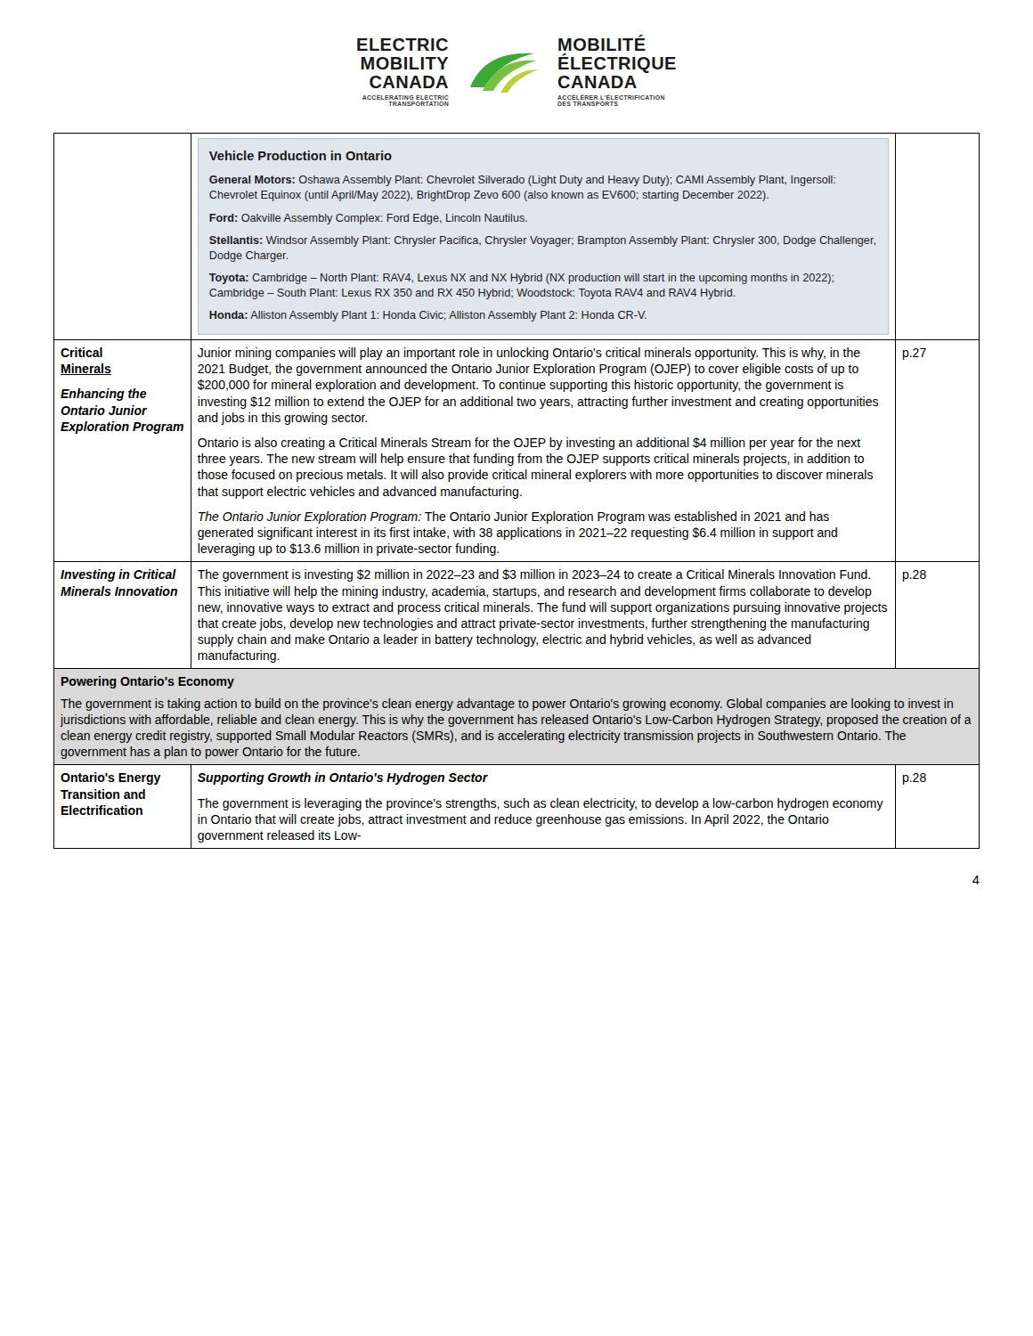ELECTRIC MOBILITY CANADA ACCELERATING ELECTRIC
TRANSPORTATION
MOBILITÉ ÉLECTRIQUE CANADA ACCÉLÉRER L'ÉLECTRIFICATION
DES TRANSPORTS
| | Vehicle Production in Ontario General Motors: Oshawa Assembly Plant: Chevrolet Silverado (Light Duty and Heavy Duty); CAMI Assembly Plant, Ingersoll: Chevrolet Equinox (until April/May 2022), BrightDrop Zevo 600 (also known as EV600; starting December 2022). Ford: Oakville Assembly Complex: Ford Edge, Lincoln Nautilus. Stellantis: Windsor Assembly Plant: Chrysler Pacifica, Chrysler Voyager; Brampton Assembly Plant: Chrysler 300, Dodge Challenger, Dodge Charger. Toyota: Cambridge – North Plant: RAV4, Lexus NX and NX Hybrid (NX production will start in the upcoming months in 2022); Cambridge – South Plant: Lexus RX 350 and RX 450 Hybrid; Woodstock: Toyota RAV4 and RAV4 Hybrid. Honda: Alliston Assembly Plant 1: Honda Civic; Alliston Assembly Plant 2: Honda CR-V. | |
| Critical Minerals Enhancing the Ontario Junior Exploration Program | Junior mining companies will play an important role in unlocking Ontario's critical minerals opportunity. This is why, in the 2021 Budget, the government announced the Ontario Junior Exploration Program (OJEP) to cover eligible costs of up to $200,000 for mineral exploration and development. To continue supporting this historic opportunity, the government is investing $12 million to extend the OJEP for an additional two years, attracting further investment and creating opportunities and jobs in this growing sector. Ontario is also creating a Critical Minerals Stream for the OJEP by investing an additional $4 million per year for the next three years. The new stream will help ensure that funding from the OJEP supports critical minerals projects, in addition to those focused on precious metals. It will also provide critical mineral explorers with more opportunities to discover minerals that support electric vehicles and advanced manufacturing. The Ontario Junior Exploration Program: The Ontario Junior Exploration Program was established in 2021 and has generated significant interest in its first intake, with 38 applications in 2021–22 requesting $6.4 million in support and leveraging up to $13.6 million in private-sector funding. | p.27 |
| Investing in Critical Minerals Innovation | The government is investing $2 million in 2022–23 and $3 million in 2023–24 to create a Critical Minerals Innovation Fund. This initiative will help the mining industry, academia, startups, and research and development firms collaborate to develop new, innovative ways to extract and process critical minerals. The fund will support organizations pursuing innovative projects that create jobs, develop new technologies and attract private-sector investments, further strengthening the manufacturing supply chain and make Ontario a leader in battery technology, electric and hybrid vehicles, as well as advanced manufacturing. | p.28 |
| Powering Ontario's Economy The government is taking action to build on the province's clean energy advantage to power Ontario's growing economy. Global companies are looking to invest in jurisdictions with affordable, reliable and clean energy. This is why the government has released Ontario's Low-Carbon Hydrogen Strategy, proposed the creation of a clean energy credit registry, supported Small Modular Reactors (SMRs), and is accelerating electricity transmission projects in Southwestern Ontario. The government has a plan to power Ontario for the future. |
| Ontario's Energy Transition and Electrification | Supporting Growth in Ontario's Hydrogen Sector The government is leveraging the province's strengths, such as clean electricity, to develop a low-carbon hydrogen economy in Ontario that will create jobs, attract investment and reduce greenhouse gas emissions. In April 2022, the Ontario government released its Low- | p.28 |
4